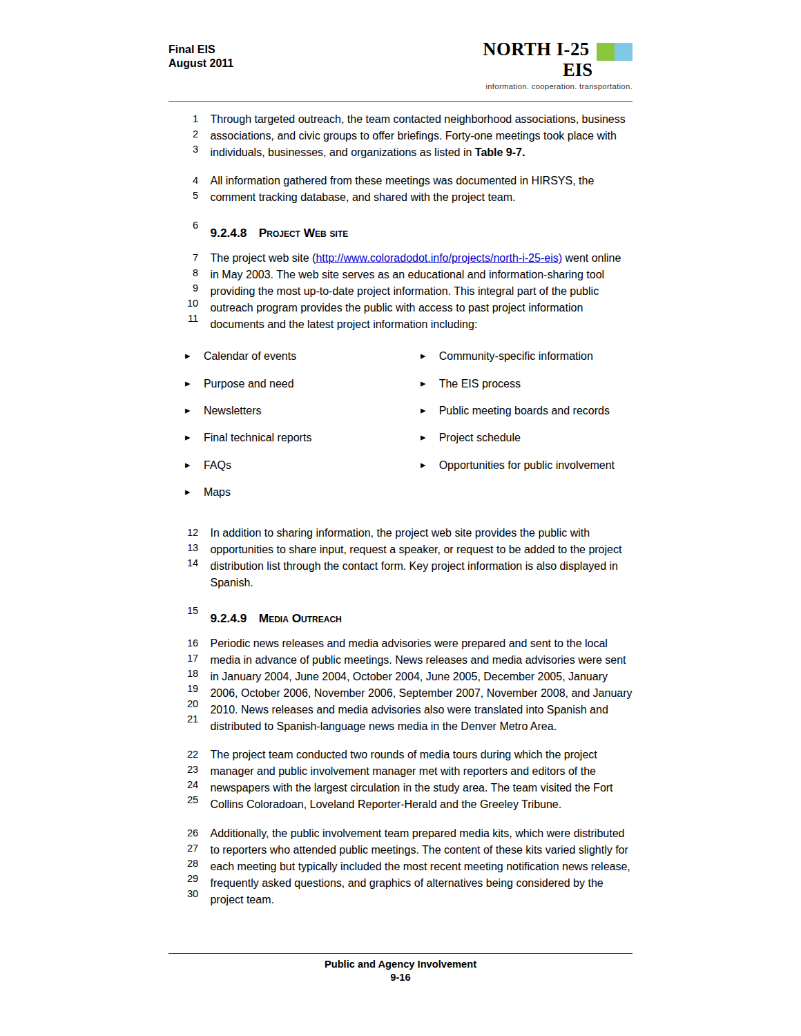Final EIS
August 2011
NORTH I-25
EIS
information. cooperation. transportation.
1
2
3
Through targeted outreach, the team contacted neighborhood associations, business associations, and civic groups to offer briefings. Forty-one meetings took place with individuals, businesses, and organizations as listed in Table 9-7.
4
5
All information gathered from these meetings was documented in HIRSYS, the comment tracking database, and shared with the project team.
6
9.2.4.8 Project Web site
7
8
9
10
11
The project web site (http://www.coloradodot.info/projects/north-i-25-eis) went online in May 2003. The web site serves as an educational and information-sharing tool providing the most up-to-date project information. This integral part of the public outreach program provides the public with access to past project information documents and the latest project information including:
Calendar of events
Purpose and need
Newsletters
Final technical reports
FAQs
Maps
Community-specific information
The EIS process
Public meeting boards and records
Project schedule
Opportunities for public involvement
12
13
14
In addition to sharing information, the project web site provides the public with opportunities to share input, request a speaker, or request to be added to the project distribution list through the contact form. Key project information is also displayed in Spanish.
15
9.2.4.9 Media Outreach
16
17
18
19
20
21
Periodic news releases and media advisories were prepared and sent to the local media in advance of public meetings. News releases and media advisories were sent in January 2004, June 2004, October 2004, June 2005, December 2005, January 2006, October 2006, November 2006, September 2007, November 2008, and January 2010. News releases and media advisories also were translated into Spanish and distributed to Spanish-language news media in the Denver Metro Area.
22
23
24
25
The project team conducted two rounds of media tours during which the project manager and public involvement manager met with reporters and editors of the newspapers with the largest circulation in the study area. The team visited the Fort Collins Coloradoan, Loveland Reporter-Herald and the Greeley Tribune.
26
27
28
29
30
Additionally, the public involvement team prepared media kits, which were distributed to reporters who attended public meetings. The content of these kits varied slightly for each meeting but typically included the most recent meeting notification news release, frequently asked questions, and graphics of alternatives being considered by the project team.
Public and Agency Involvement
9-16